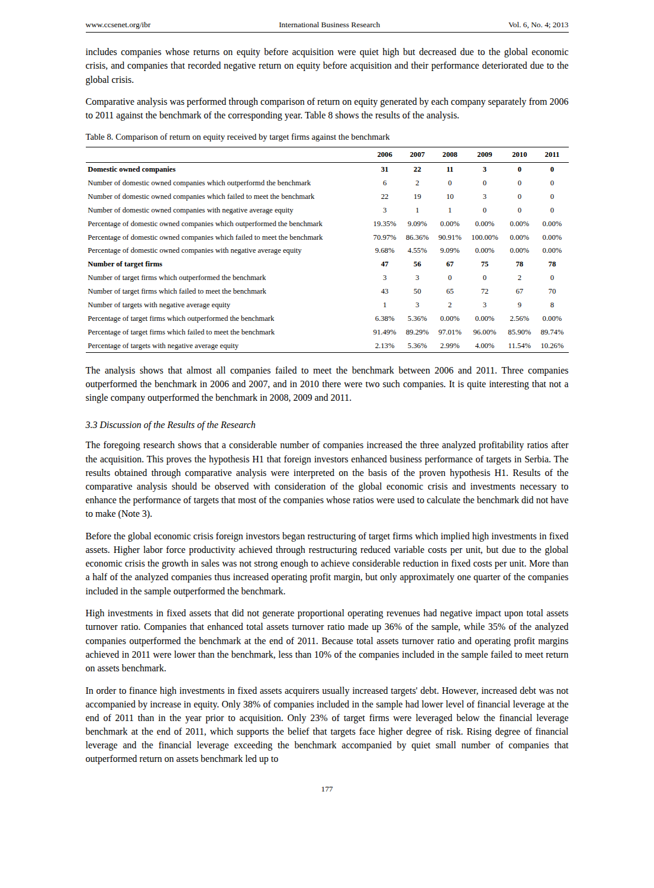www.ccsenet.org/ibr
International Business Research
Vol. 6, No. 4; 2013
includes companies whose returns on equity before acquisition were quiet high but decreased due to the global economic crisis, and companies that recorded negative return on equity before acquisition and their performance deteriorated due to the global crisis.
Comparative analysis was performed through comparison of return on equity generated by each company separately from 2006 to 2011 against the benchmark of the corresponding year. Table 8 shows the results of the analysis.
Table 8. Comparison of return on equity received by target firms against the benchmark
| | 2006 | 2007 | 2008 | 2009 | 2010 | 2011 |
| --- | --- | --- | --- | --- | --- | --- |
| Domestic owned companies | 31 | 22 | 11 | 3 | 0 | 0 |
| Number of domestic owned companies which outperformd the benchmark | 6 | 2 | 0 | 0 | 0 | 0 |
| Number of domestic owned companies which failed to meet the benchmark | 22 | 19 | 10 | 3 | 0 | 0 |
| Number of domestic owned companies with negative average equity | 3 | 1 | 1 | 0 | 0 | 0 |
| Percentage of domestic owned companies which outperformed the benchmark | 19.35% | 9.09% | 0.00% | 0.00% | 0.00% | 0.00% |
| Percentage of domestic owned companies which failed to meet the benchmark | 70.97% | 86.36% | 90.91% | 100.00% | 0.00% | 0.00% |
| Percentage of domestic owned companies with negative average equity | 9.68% | 4.55% | 9.09% | 0.00% | 0.00% | 0.00% |
| Number of target firms | 47 | 56 | 67 | 75 | 78 | 78 |
| Number of target firms which outperformed the benchmark | 3 | 3 | 0 | 0 | 2 | 0 |
| Number of target firms which failed to meet the benchmark | 43 | 50 | 65 | 72 | 67 | 70 |
| Number of targets with negative average equity | 1 | 3 | 2 | 3 | 9 | 8 |
| Percentage of target firms which outperformed the benchmark | 6.38% | 5.36% | 0.00% | 0.00% | 2.56% | 0.00% |
| Percentage of target firms which failed to meet the benchmark | 91.49% | 89.29% | 97.01% | 96.00% | 85.90% | 89.74% |
| Percentage of targets with negative average equity | 2.13% | 5.36% | 2.99% | 4.00% | 11.54% | 10.26% |
The analysis shows that almost all companies failed to meet the benchmark between 2006 and 2011. Three companies outperformed the benchmark in 2006 and 2007, and in 2010 there were two such companies. It is quite interesting that not a single company outperformed the benchmark in 2008, 2009 and 2011.
3.3 Discussion of the Results of the Research
The foregoing research shows that a considerable number of companies increased the three analyzed profitability ratios after the acquisition. This proves the hypothesis H1 that foreign investors enhanced business performance of targets in Serbia. The results obtained through comparative analysis were interpreted on the basis of the proven hypothesis H1. Results of the comparative analysis should be observed with consideration of the global economic crisis and investments necessary to enhance the performance of targets that most of the companies whose ratios were used to calculate the benchmark did not have to make (Note 3).
Before the global economic crisis foreign investors began restructuring of target firms which implied high investments in fixed assets. Higher labor force productivity achieved through restructuring reduced variable costs per unit, but due to the global economic crisis the growth in sales was not strong enough to achieve considerable reduction in fixed costs per unit. More than a half of the analyzed companies thus increased operating profit margin, but only approximately one quarter of the companies included in the sample outperformed the benchmark.
High investments in fixed assets that did not generate proportional operating revenues had negative impact upon total assets turnover ratio. Companies that enhanced total assets turnover ratio made up 36% of the sample, while 35% of the analyzed companies outperformed the benchmark at the end of 2011. Because total assets turnover ratio and operating profit margins achieved in 2011 were lower than the benchmark, less than 10% of the companies included in the sample failed to meet return on assets benchmark.
In order to finance high investments in fixed assets acquirers usually increased targets' debt. However, increased debt was not accompanied by increase in equity. Only 38% of companies included in the sample had lower level of financial leverage at the end of 2011 than in the year prior to acquisition. Only 23% of target firms were leveraged below the financial leverage benchmark at the end of 2011, which supports the belief that targets face higher degree of risk. Rising degree of financial leverage and the financial leverage exceeding the benchmark accompanied by quiet small number of companies that outperformed return on assets benchmark led up to
177